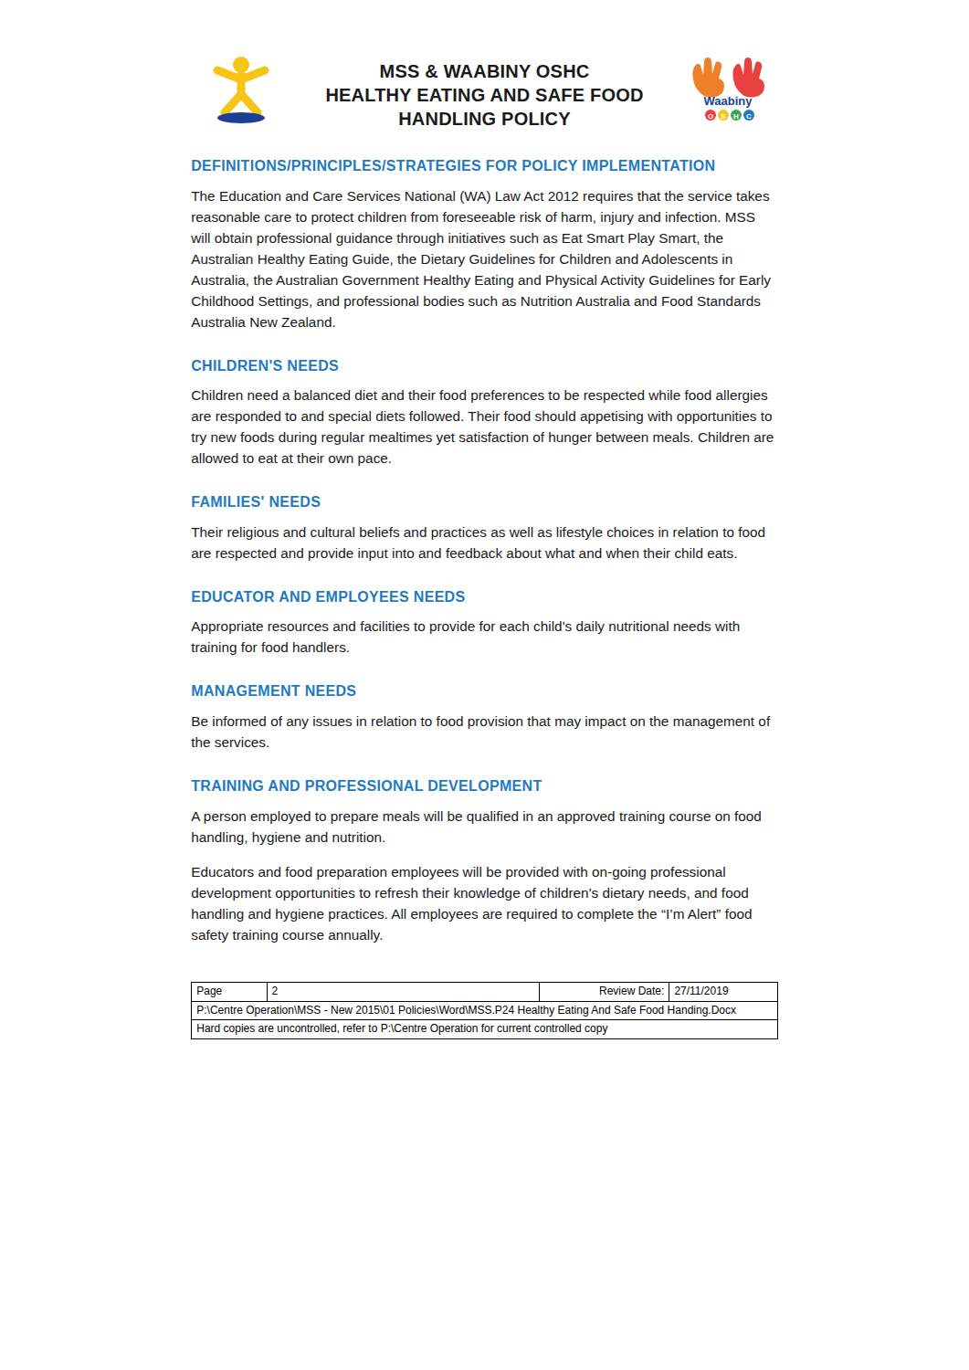MSS & WAABINY OSHC HEALTHY EATING AND SAFE FOOD HANDLING POLICY
Waabiny O S H C
Definitions/Principles/Strategies for Policy Implementation
The Education and Care Services National (WA) Law Act 2012 requires that the service takes reasonable care to protect children from foreseeable risk of harm, injury and infection. MSS will obtain professional guidance through initiatives such as Eat Smart Play Smart, the Australian Healthy Eating Guide, the Dietary Guidelines for Children and Adolescents in Australia, the Australian Government Healthy Eating and Physical Activity Guidelines for Early Childhood Settings, and professional bodies such as Nutrition Australia and Food Standards Australia New Zealand.
Children's Needs
Children need a balanced diet and their food preferences to be respected while food allergies are responded to and special diets followed. Their food should appetising with opportunities to try new foods during regular mealtimes yet satisfaction of hunger between meals. Children are allowed to eat at their own pace.
Families' Needs
Their religious and cultural beliefs and practices as well as lifestyle choices in relation to food are respected and provide input into and feedback about what and when their child eats.
Educator and Employees Needs
Appropriate resources and facilities to provide for each child's daily nutritional needs with training for food handlers.
Management Needs
Be informed of any issues in relation to food provision that may impact on the management of the services.
Training and Professional Development
A person employed to prepare meals will be qualified in an approved training course on food handling, hygiene and nutrition.
Educators and food preparation employees will be provided with on-going professional development opportunities to refresh their knowledge of children's dietary needs, and food handling and hygiene practices. All employees are required to complete the “I’m Alert” food safety training course annually.
| Page | 2 | Review Date: | 27/11/2019 |
| P:\Centre Operation\MSS - New 2015\01 Policies\Word\MSS.P24 Healthy Eating And Safe Food Handing.Docx |
| Hard copies are uncontrolled, refer to P:\Centre Operation for current controlled copy |